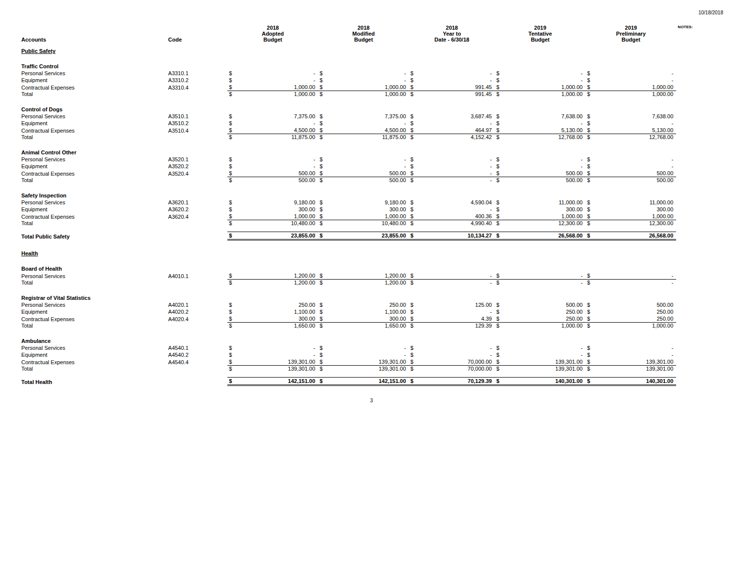10/18/2018
| Accounts | Code | 2018 Adopted Budget | 2018 Modified Budget | 2018 Year to Date - 6/30/18 | 2019 Tentative Budget | 2019 Preliminary Budget | NOTES: |
| --- | --- | --- | --- | --- | --- | --- | --- |
| Public Safety |
| Traffic Control |
| Personal Services | A3310.1 | $ | - | $ | - | $ | - | $ | - | $ | - | |
| Equipment | A3310.2 | $ | - | $ | - | $ | - | $ | - | $ | - | |
| Contractual Expenses | A3310.4 | $ | 1,000.00 | $ | 1,000.00 | $ | 991.45 | $ | 1,000.00 | $ | 1,000.00 | |
| Total | | $ | 1,000.00 | $ | 1,000.00 | $ | 991.45 | $ | 1,000.00 | $ | 1,000.00 | |
| Control of Dogs |
| Personal Services | A3510.1 | $ | 7,375.00 | $ | 7,375.00 | $ | 3,687.45 | $ | 7,638.00 | $ | 7,638.00 | |
| Equipment | A3510.2 | $ | - | $ | - | $ | - | $ | - | $ | - | |
| Contractual Expenses | A3510.4 | $ | 4,500.00 | $ | 4,500.00 | $ | 464.97 | $ | 5,130.00 | $ | 5,130.00 | |
| Total | | $ | 11,875.00 | $ | 11,875.00 | $ | 4,152.42 | $ | 12,768.00 | $ | 12,768.00 | |
| Animal Control Other |
| Personal Services | A3520.1 | $ | - | $ | - | $ | - | $ | - | $ | - | |
| Equipment | A3520.2 | $ | - | $ | - | $ | - | $ | - | $ | - | |
| Contractual Expenses | A3520.4 | $ | 500.00 | $ | 500.00 | $ | - | $ | 500.00 | $ | 500.00 | |
| Total | | $ | 500.00 | $ | 500.00 | $ | - | $ | 500.00 | $ | 500.00 | |
| Safety Inspection |
| Personal Services | A3620.1 | $ | 9,180.00 | $ | 9,180.00 | $ | 4,590.04 | $ | 11,000.00 | $ | 11,000.00 | |
| Equipment | A3620.2 | $ | 300.00 | $ | 300.00 | $ | - | $ | 300.00 | $ | 300.00 | |
| Contractual Expenses | A3620.4 | $ | 1,000.00 | $ | 1,000.00 | $ | 400.36 | $ | 1,000.00 | $ | 1,000.00 | |
| Total | | $ | 10,480.00 | $ | 10,480.00 | $ | 4,990.40 | $ | 12,300.00 | $ | 12,300.00 | |
| Total Public Safety | | $ | 23,855.00 | $ | 23,855.00 | $ | 10,134.27 | $ | 26,568.00 | $ | 26,568.00 | |
| Health |
| Board of Health |
| Personal Services | A4010.1 | $ | 1,200.00 | $ | 1,200.00 | $ | - | $ | - | $ | - | |
| Total | | $ | 1,200.00 | $ | 1,200.00 | $ | - | $ | - | $ | - | |
| Registrar of Vital Statistics |
| Personal Services | A4020.1 | $ | 250.00 | $ | 250.00 | $ | 125.00 | $ | 500.00 | $ | 500.00 | |
| Equipment | A4020.2 | $ | 1,100.00 | $ | 1,100.00 | $ | - | $ | 250.00 | $ | 250.00 | |
| Contractual Expenses | A4020.4 | $ | 300.00 | $ | 300.00 | $ | 4.39 | $ | 250.00 | $ | 250.00 | |
| Total | | $ | 1,650.00 | $ | 1,650.00 | $ | 129.39 | $ | 1,000.00 | $ | 1,000.00 | |
| Ambulance |
| Personal Services | A4540.1 | $ | - | $ | - | $ | - | $ | - | $ | - | |
| Equipment | A4540.2 | $ | - | $ | - | $ | - | $ | - | $ | - | |
| Contractual Expenses | A4540.4 | $ | 139,301.00 | $ | 139,301.00 | $ | 70,000.00 | $ | 139,301.00 | $ | 139,301.00 | |
| Total | | $ | 139,301.00 | $ | 139,301.00 | $ | 70,000.00 | $ | 139,301.00 | $ | 139,301.00 | |
| Total Health | | $ | 142,151.00 | $ | 142,151.00 | $ | 70,129.39 | $ | 140,301.00 | $ | 140,301.00 | |
3